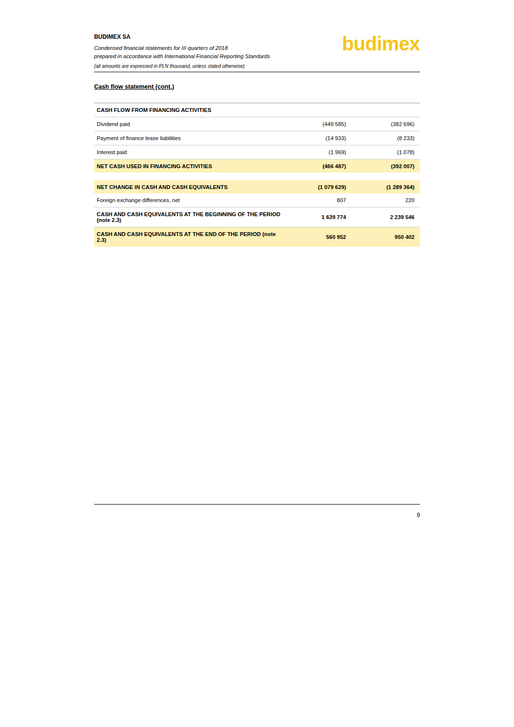BUDIMEX SA
Condensed financial statements for III quarters of 2018
prepared in accordance with International Financial Reporting Standards
budimex
(all amounts are expressed in PLN thousand, unless stated otherwise)
Cash flow statement (cont.)
| CASH FLOW FROM FINANCING ACTIVITIES | | |
| Dividend paid | (449 585) | (382 696) |
| Payment of finance lease liabilities | (14 933) | (8 233) |
| Interest paid | (1 969) | (1 078) |
| NET CASH USED IN FINANCING ACTIVITIES | (466 487) | (392 007) |
| NET CHANGE IN CASH AND CASH EQUIVALENTS | (1 079 629) | (1 289 364) |
| Foreign exchange differences, net | 807 | 220 |
| CASH AND CASH EQUIVALENTS AT THE BEGINNING OF THE PERIOD (note 2.3) | 1 639 774 | 2 239 546 |
| CASH AND CASH EQUIVALENTS AT THE END OF THE PERIOD (note 2.3) | 560 952 | 950 402 |
9